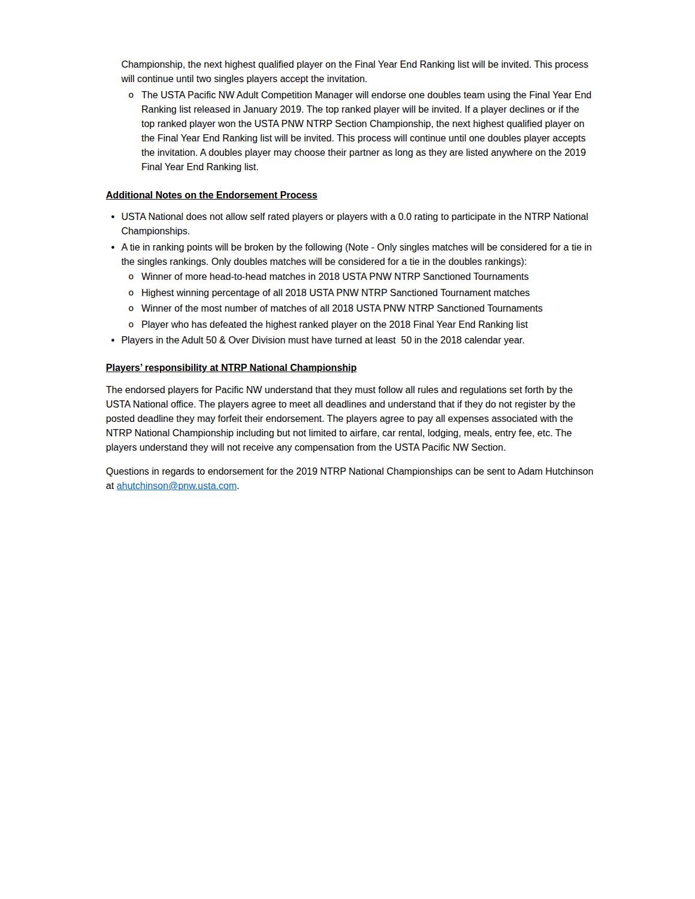Championship, the next highest qualified player on the Final Year End Ranking list will be invited. This process will continue until two singles players accept the invitation.
The USTA Pacific NW Adult Competition Manager will endorse one doubles team using the Final Year End Ranking list released in January 2019. The top ranked player will be invited. If a player declines or if the top ranked player won the USTA PNW NTRP Section Championship, the next highest qualified player on the Final Year End Ranking list will be invited. This process will continue until one doubles player accepts the invitation. A doubles player may choose their partner as long as they are listed anywhere on the 2019 Final Year End Ranking list.
Additional Notes on the Endorsement Process
USTA National does not allow self rated players or players with a 0.0 rating to participate in the NTRP National Championships.
A tie in ranking points will be broken by the following (Note - Only singles matches will be considered for a tie in the singles rankings. Only doubles matches will be considered for a tie in the doubles rankings):
Winner of more head-to-head matches in 2018 USTA PNW NTRP Sanctioned Tournaments
Highest winning percentage of all 2018 USTA PNW NTRP Sanctioned Tournament matches
Winner of the most number of matches of all 2018 USTA PNW NTRP Sanctioned Tournaments
Player who has defeated the highest ranked player on the 2018 Final Year End Ranking list
Players in the Adult 50 & Over Division must have turned at least 50 in the 2018 calendar year.
Players’ responsibility at NTRP National Championship
The endorsed players for Pacific NW understand that they must follow all rules and regulations set forth by the USTA National office. The players agree to meet all deadlines and understand that if they do not register by the posted deadline they may forfeit their endorsement. The players agree to pay all expenses associated with the NTRP National Championship including but not limited to airfare, car rental, lodging, meals, entry fee, etc. The players understand they will not receive any compensation from the USTA Pacific NW Section.
Questions in regards to endorsement for the 2019 NTRP National Championships can be sent to Adam Hutchinson at ahutchinson@pnw.usta.com.